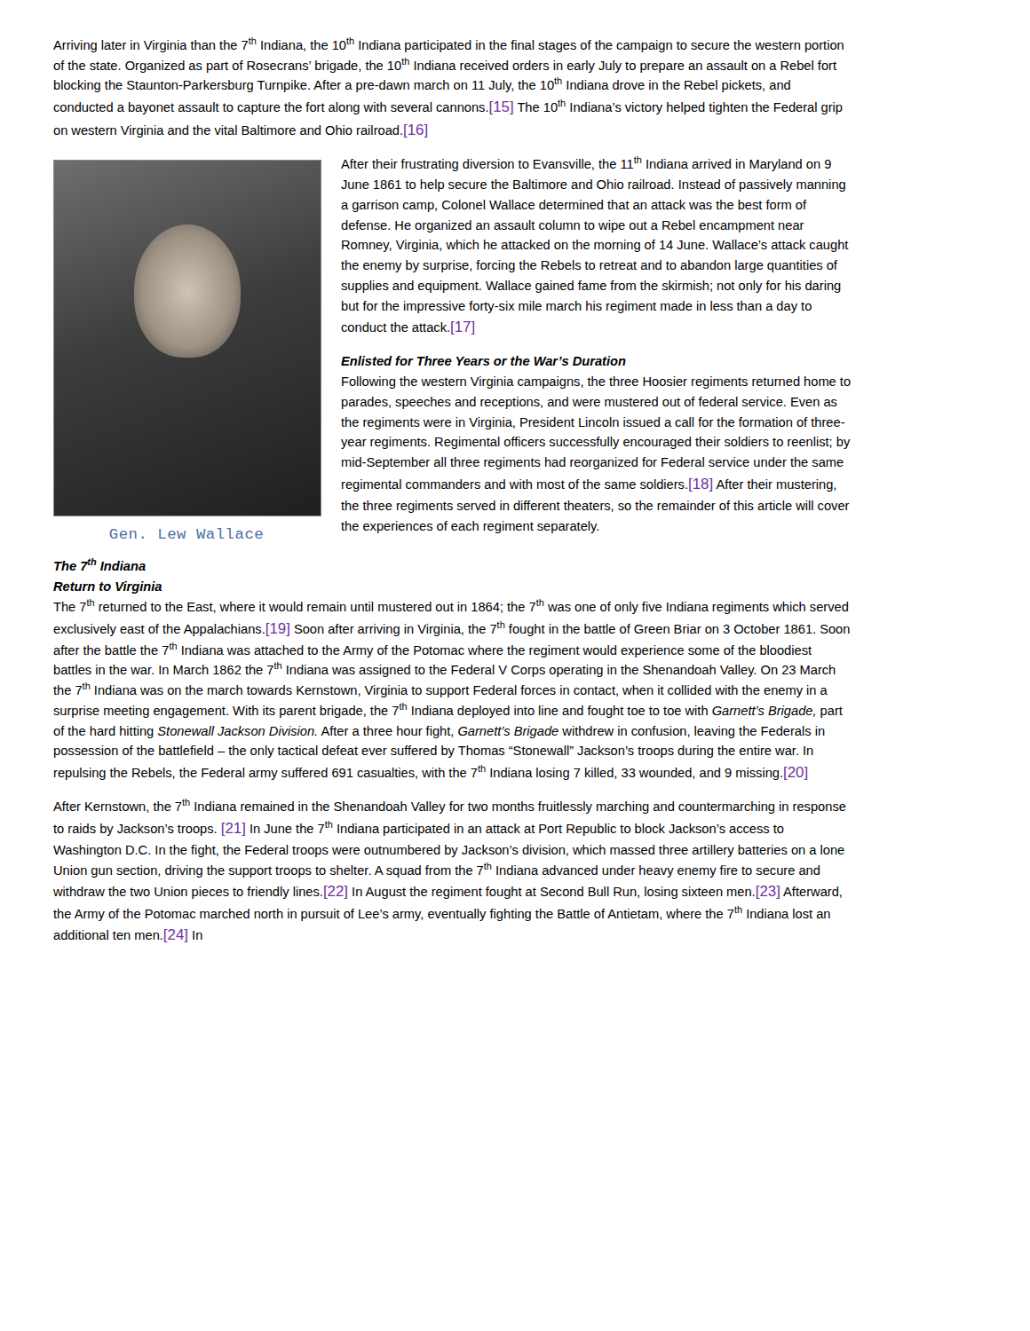Arriving later in Virginia than the 7th Indiana, the 10th Indiana participated in the final stages of the campaign to secure the western portion of the state. Organized as part of Rosecrans’ brigade, the 10th Indiana received orders in early July to prepare an assault on a Rebel fort blocking the Staunton-Parkersburg Turnpike. After a pre-dawn march on 11 July, the 10th Indiana drove in the Rebel pickets, and conducted a bayonet assault to capture the fort along with several cannons.[15] The 10th Indiana’s victory helped tighten the Federal grip on western Virginia and the vital Baltimore and Ohio railroad.[16]
Gen. Lew Wallace
After their frustrating diversion to Evansville, the 11th Indiana arrived in Maryland on 9 June 1861 to help secure the Baltimore and Ohio railroad. Instead of passively manning a garrison camp, Colonel Wallace determined that an attack was the best form of defense. He organized an assault column to wipe out a Rebel encampment near Romney, Virginia, which he attacked on the morning of 14 June. Wallace’s attack caught the enemy by surprise, forcing the Rebels to retreat and to abandon large quantities of supplies and equipment. Wallace gained fame from the skirmish; not only for his daring but for the impressive forty-six mile march his regiment made in less than a day to conduct the attack.[17]
Enlisted for Three Years or the War’s Duration
Following the western Virginia campaigns, the three Hoosier regiments returned home to parades, speeches and receptions, and were mustered out of federal service. Even as the regiments were in Virginia, President Lincoln issued a call for the formation of three-year regiments. Regimental officers successfully encouraged their soldiers to reenlist; by mid-September all three regiments had reorganized for Federal service under the same regimental commanders and with most of the same soldiers.[18] After their mustering, the three regiments served in different theaters, so the remainder of this article will cover the experiences of each regiment separately.
The 7th Indiana
Return to Virginia
The 7th returned to the East, where it would remain until mustered out in 1864; the 7th was one of only five Indiana regiments which served exclusively east of the Appalachians.[19] Soon after arriving in Virginia, the 7th fought in the battle of Green Briar on 3 October 1861. Soon after the battle the 7th Indiana was attached to the Army of the Potomac where the regiment would experience some of the bloodiest battles in the war. In March 1862 the 7th Indiana was assigned to the Federal V Corps operating in the Shenandoah Valley. On 23 March the 7th Indiana was on the march towards Kernstown, Virginia to support Federal forces in contact, when it collided with the enemy in a surprise meeting engagement. With its parent brigade, the 7th Indiana deployed into line and fought toe to toe with Garnett’s Brigade, part of the hard hitting Stonewall Jackson Division. After a three hour fight, Garnett’s Brigade withdrew in confusion, leaving the Federals in possession of the battlefield – the only tactical defeat ever suffered by Thomas “Stonewall” Jackson’s troops during the entire war. In repulsing the Rebels, the Federal army suffered 691 casualties, with the 7th Indiana losing 7 killed, 33 wounded, and 9 missing.[20]
After Kernstown, the 7th Indiana remained in the Shenandoah Valley for two months fruitlessly marching and countermarching in response to raids by Jackson’s troops. [21] In June the 7th Indiana participated in an attack at Port Republic to block Jackson’s access to Washington D.C. In the fight, the Federal troops were outnumbered by Jackson’s division, which massed three artillery batteries on a lone Union gun section, driving the support troops to shelter. A squad from the 7th Indiana advanced under heavy enemy fire to secure and withdraw the two Union pieces to friendly lines.[22] In August the regiment fought at Second Bull Run, losing sixteen men.[23] Afterward, the Army of the Potomac marched north in pursuit of Lee’s army, eventually fighting the Battle of Antietam, where the 7th Indiana lost an additional ten men.[24] In